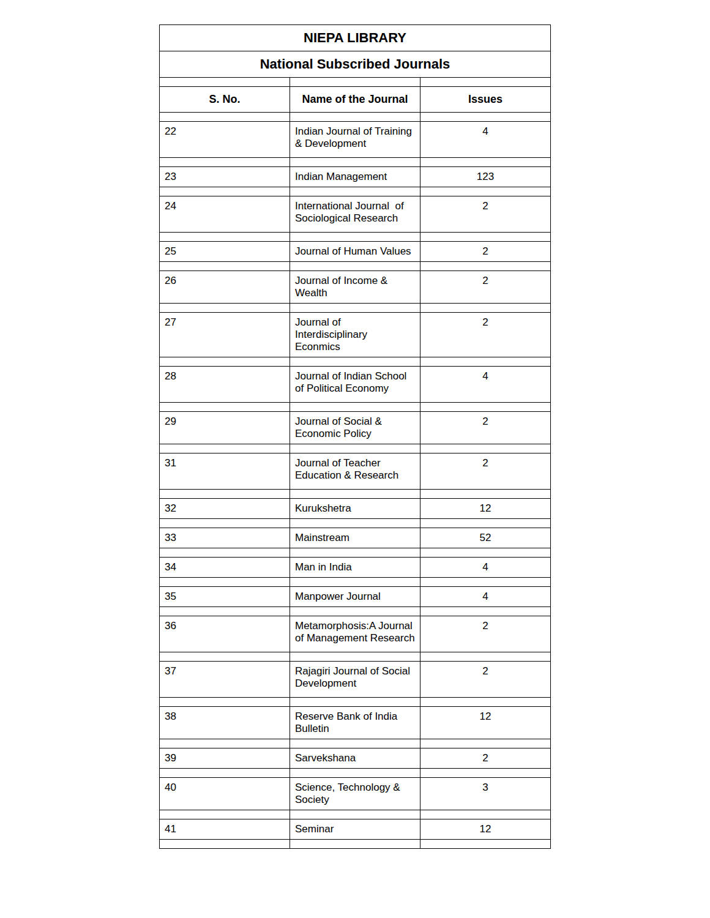| NIEPA LIBRARY |
| National Subscribed Journals |
| S. No. | Name of the Journal | Issues |
| 22 | Indian Journal of Training & Development | 4 |
| 23 | Indian Management | 123 |
| 24 | International Journal of Sociological Research | 2 |
| 25 | Journal of Human Values | 2 |
| 26 | Journal of Income & Wealth | 2 |
| 27 | Journal of Interdisciplinary Econmics | 2 |
| 28 | Journal of Indian School of Political Economy | 4 |
| 29 | Journal of Social & Economic Policy | 2 |
| 31 | Journal of Teacher Education & Research | 2 |
| 32 | Kurukshetra | 12 |
| 33 | Mainstream | 52 |
| 34 | Man in India | 4 |
| 35 | Manpower Journal | 4 |
| 36 | Metamorphosis:A Journal of Management Research | 2 |
| 37 | Rajagiri Journal of Social Development | 2 |
| 38 | Reserve Bank of India Bulletin | 12 |
| 39 | Sarvekshana | 2 |
| 40 | Science, Technology & Society | 3 |
| 41 | Seminar | 12 |